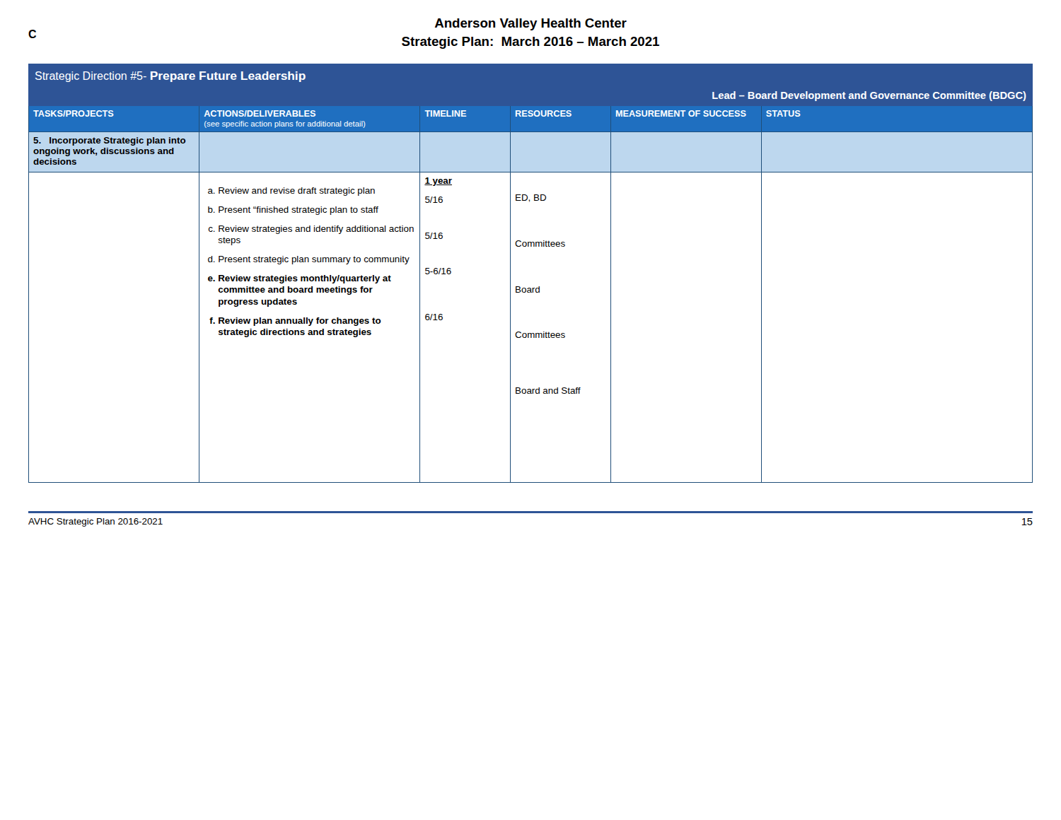C
Anderson Valley Health Center
Strategic Plan: March 2016 – March 2021
| Strategic Direction #5- Prepare Future Leadership |
| Lead – Board Development and Governance Committee (BDGC) |
| TASKS/PROJECTS | ACTIONS/DELIVERABLES (see specific action plans for additional detail) | TIMELINE | RESOURCES | MEASUREMENT OF SUCCESS | STATUS |
| 5. Incorporate Strategic plan into ongoing work, discussions and decisions | | | | | |
| | Review and revise draft strategic plan Present “finished strategic plan to staff Review strategies and identify additional action steps Present strategic plan summary to community Review strategies monthly/quarterly at committee and board meetings for progress updates Review plan annually for changes to strategic directions and strategies | 1 year 5/16 5/16 5-6/16 6/16 | ED, BD Committees Board Committees Board and Staff | | |
AVHC Strategic Plan 2016-2021 15